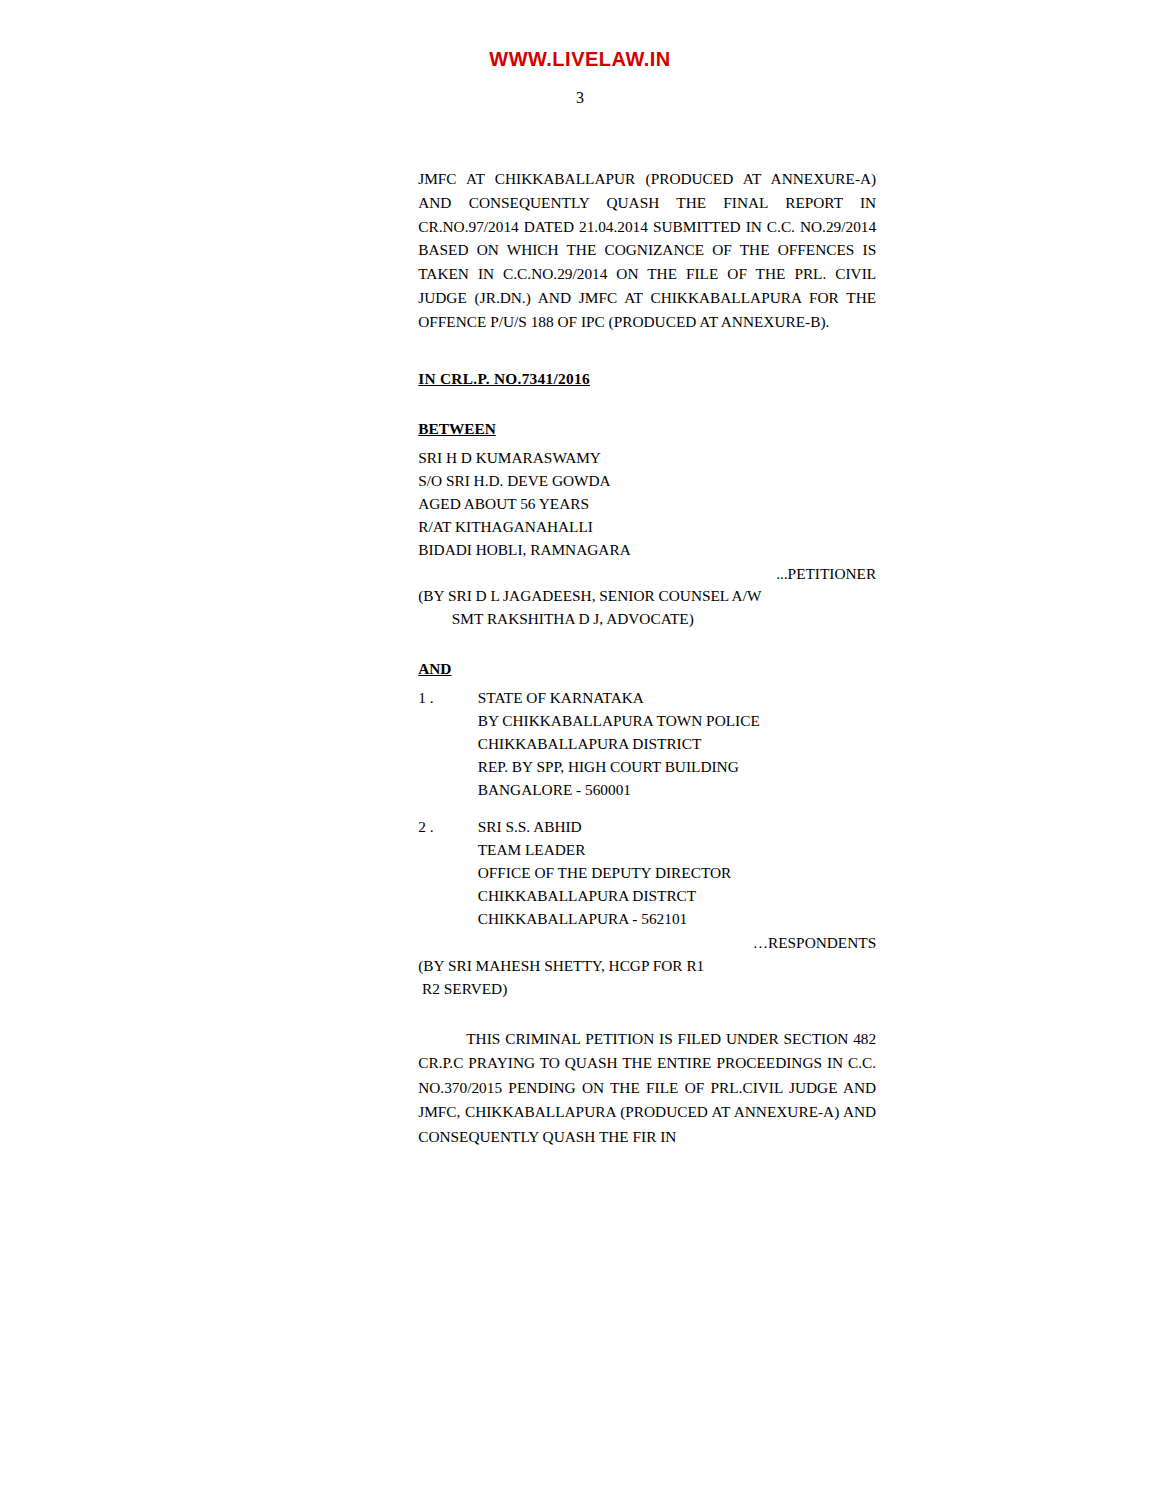WWW.LIVELAW.IN
3
JMFC AT CHIKKABALLAPUR (PRODUCED AT ANNEXURE-A) AND CONSEQUENTLY QUASH THE FINAL REPORT IN CR.NO.97/2014 DATED 21.04.2014 SUBMITTED IN C.C. NO.29/2014 BASED ON WHICH THE COGNIZANCE OF THE OFFENCES IS TAKEN IN C.C.NO.29/2014 ON THE FILE OF THE PRL. CIVIL JUDGE (JR.DN.) AND JMFC AT CHIKKABALLAPURA FOR THE OFFENCE P/U/S 188 OF IPC (PRODUCED AT ANNEXURE-B).
IN CRL.P. NO.7341/2016
BETWEEN
SRI H D KUMARASWAMY
S/O SRI H.D. DEVE GOWDA
AGED ABOUT 56 YEARS
R/AT KITHAGANAHALLI
BIDADI HOBLI, RAMNAGARA
...PETITIONER
(BY SRI D L JAGADEESH, SENIOR COUNSEL A/W
SMT RAKSHITHA D J, ADVOCATE)
AND
1 .
STATE OF KARNATAKA
BY CHIKKABALLAPURA TOWN POLICE
CHIKKABALLAPURA DISTRICT
REP. BY SPP, HIGH COURT BUILDING
BANGALORE - 560001
2 .
SRI S.S. ABHID
TEAM LEADER
OFFICE OF THE DEPUTY DIRECTOR
CHIKKABALLAPURA DISTRCT
CHIKKABALLAPURA - 562101
…RESPONDENTS
(BY SRI MAHESH SHETTY, HCGP FOR R1
R2 SERVED)
THIS CRIMINAL PETITION IS FILED UNDER SECTION 482 CR.P.C PRAYING TO QUASH THE ENTIRE PROCEEDINGS IN C.C. NO.370/2015 PENDING ON THE FILE OF PRL.CIVIL JUDGE AND JMFC, CHIKKABALLAPURA (PRODUCED AT ANNEXURE-A) AND CONSEQUENTLY QUASH THE FIR IN